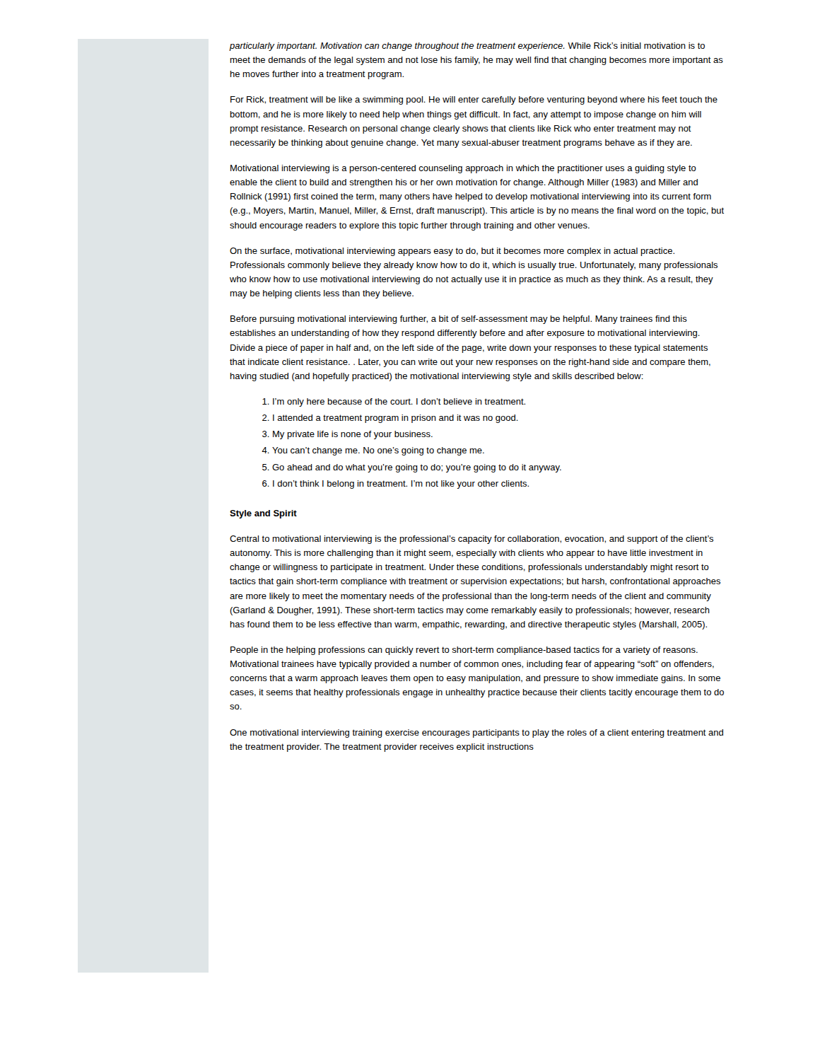particularly important. Motivation can change throughout the treatment experience. While Rick’s initial motivation is to meet the demands of the legal system and not lose his family, he may well find that changing becomes more important as he moves further into a treatment program.
For Rick, treatment will be like a swimming pool. He will enter carefully before venturing beyond where his feet touch the bottom, and he is more likely to need help when things get difficult. In fact, any attempt to impose change on him will prompt resistance. Research on personal change clearly shows that clients like Rick who enter treatment may not necessarily be thinking about genuine change. Yet many sexual-abuser treatment programs behave as if they are.
Motivational interviewing is a person-centered counseling approach in which the practitioner uses a guiding style to enable the client to build and strengthen his or her own motivation for change. Although Miller (1983) and Miller and Rollnick (1991) first coined the term, many others have helped to develop motivational interviewing into its current form (e.g., Moyers, Martin, Manuel, Miller, & Ernst, draft manuscript). This article is by no means the final word on the topic, but should encourage readers to explore this topic further through training and other venues.
On the surface, motivational interviewing appears easy to do, but it becomes more complex in actual practice. Professionals commonly believe they already know how to do it, which is usually true. Unfortunately, many professionals who know how to use motivational interviewing do not actually use it in practice as much as they think. As a result, they may be helping clients less than they believe.
Before pursuing motivational interviewing further, a bit of self-assessment may be helpful. Many trainees find this establishes an understanding of how they respond differently before and after exposure to motivational interviewing. Divide a piece of paper in half and, on the left side of the page, write down your responses to these typical statements that indicate client resistance. . Later, you can write out your new responses on the right-hand side and compare them, having studied (and hopefully practiced) the motivational interviewing style and skills described below:
I’m only here because of the court. I don’t believe in treatment.
I attended a treatment program in prison and it was no good.
My private life is none of your business.
You can’t change me. No one’s going to change me.
Go ahead and do what you’re going to do; you’re going to do it anyway.
I don’t think I belong in treatment. I’m not like your other clients.
Style and Spirit
Central to motivational interviewing is the professional’s capacity for collaboration, evocation, and support of the client’s autonomy. This is more challenging than it might seem, especially with clients who appear to have little investment in change or willingness to participate in treatment. Under these conditions, professionals understandably might resort to tactics that gain short-term compliance with treatment or supervision expectations; but harsh, confrontational approaches are more likely to meet the momentary needs of the professional than the long-term needs of the client and community (Garland & Dougher, 1991). These short-term tactics may come remarkably easily to professionals; however, research has found them to be less effective than warm, empathic, rewarding, and directive therapeutic styles (Marshall, 2005).
People in the helping professions can quickly revert to short-term compliance-based tactics for a variety of reasons. Motivational trainees have typically provided a number of common ones, including fear of appearing “soft” on offenders, concerns that a warm approach leaves them open to easy manipulation, and pressure to show immediate gains. In some cases, it seems that healthy professionals engage in unhealthy practice because their clients tacitly encourage them to do so.
One motivational interviewing training exercise encourages participants to play the roles of a client entering treatment and the treatment provider. The treatment provider receives explicit instructions